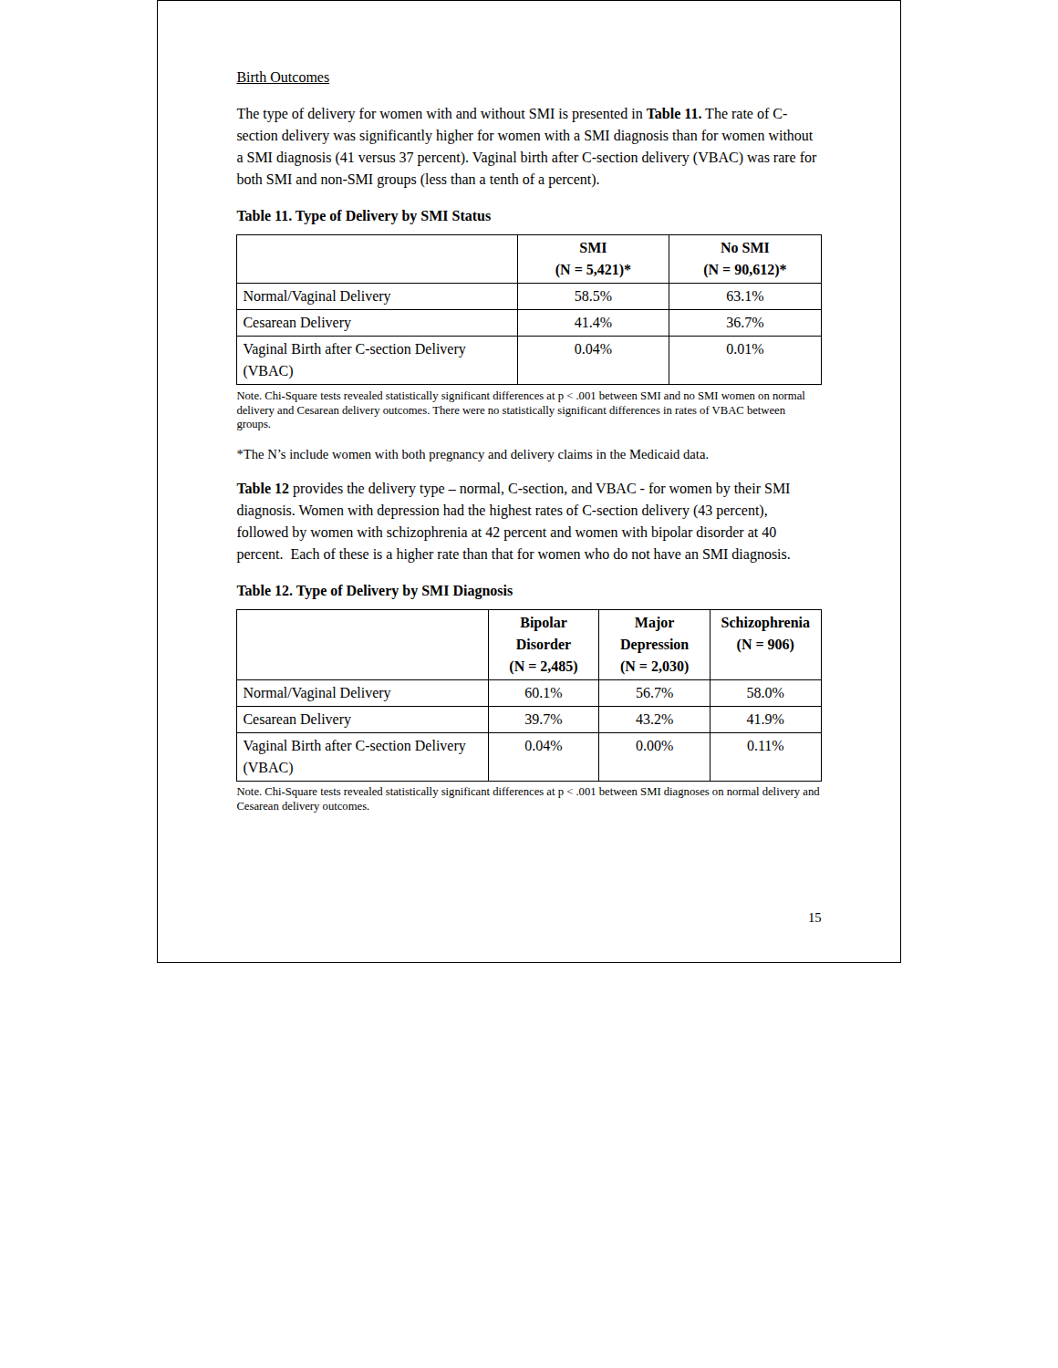Birth Outcomes
The type of delivery for women with and without SMI is presented in Table 11. The rate of C-section delivery was significantly higher for women with a SMI diagnosis than for women without a SMI diagnosis (41 versus 37 percent). Vaginal birth after C-section delivery (VBAC) was rare for both SMI and non-SMI groups (less than a tenth of a percent).
Table 11. Type of Delivery by SMI Status
| | SMI (N = 5,421)* | No SMI (N = 90,612)* |
| --- | --- | --- |
| Normal/Vaginal Delivery | 58.5% | 63.1% |
| Cesarean Delivery | 41.4% | 36.7% |
| Vaginal Birth after C-section Delivery (VBAC) | 0.04% | 0.01% |
Note. Chi-Square tests revealed statistically significant differences at p < .001 between SMI and no SMI women on normal delivery and Cesarean delivery outcomes. There were no statistically significant differences in rates of VBAC between groups.
*The N’s include women with both pregnancy and delivery claims in the Medicaid data.
Table 12 provides the delivery type – normal, C-section, and VBAC - for women by their SMI diagnosis. Women with depression had the highest rates of C-section delivery (43 percent), followed by women with schizophrenia at 42 percent and women with bipolar disorder at 40 percent. Each of these is a higher rate than that for women who do not have an SMI diagnosis.
Table 12. Type of Delivery by SMI Diagnosis
| | Bipolar Disorder (N = 2,485) | Major Depression (N = 2,030) | Schizophrenia (N = 906) |
| --- | --- | --- | --- |
| Normal/Vaginal Delivery | 60.1% | 56.7% | 58.0% |
| Cesarean Delivery | 39.7% | 43.2% | 41.9% |
| Vaginal Birth after C-section Delivery (VBAC) | 0.04% | 0.00% | 0.11% |
Note. Chi-Square tests revealed statistically significant differences at p < .001 between SMI diagnoses on normal delivery and Cesarean delivery outcomes.
15